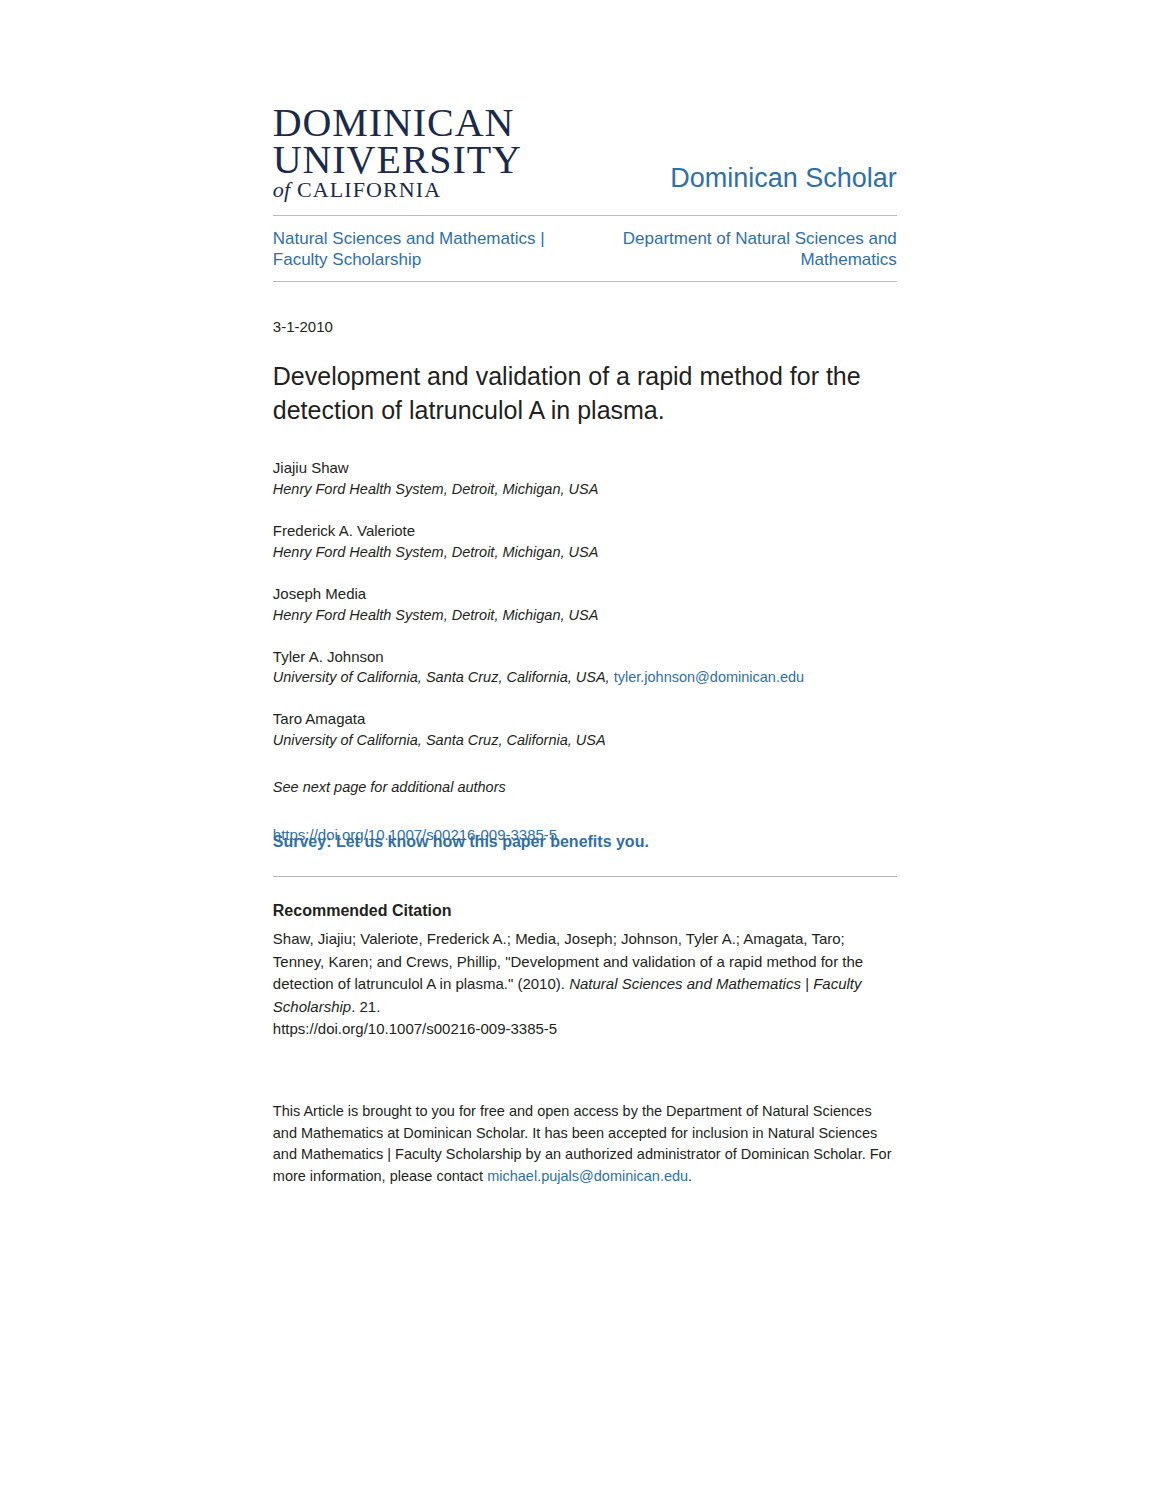DOMINICAN UNIVERSITY of CALIFORNIA
Dominican Scholar
Natural Sciences and Mathematics | Faculty Scholarship
Department of Natural Sciences and Mathematics
3-1-2010
Development and validation of a rapid method for the detection of latrunculol A in plasma.
Jiajiu Shaw
Henry Ford Health System, Detroit, Michigan, USA
Frederick A. Valeriote
Henry Ford Health System, Detroit, Michigan, USA
Joseph Media
Henry Ford Health System, Detroit, Michigan, USA
Tyler A. Johnson
University of California, Santa Cruz, California, USA, tyler.johnson@dominican.edu
Taro Amagata
University of California, Santa Cruz, California, USA
See next page for additional authors
https://doi.org/10.1007/s00216-009-3385-5 Survey: Let us know how this paper benefits you.
Recommended Citation
Shaw, Jiajiu; Valeriote, Frederick A.; Media, Joseph; Johnson, Tyler A.; Amagata, Taro; Tenney, Karen; and Crews, Phillip, "Development and validation of a rapid method for the detection of latrunculol A in plasma." (2010). Natural Sciences and Mathematics | Faculty Scholarship. 21.
https://doi.org/10.1007/s00216-009-3385-5
This Article is brought to you for free and open access by the Department of Natural Sciences and Mathematics at Dominican Scholar. It has been accepted for inclusion in Natural Sciences and Mathematics | Faculty Scholarship by an authorized administrator of Dominican Scholar. For more information, please contact michael.pujals@dominican.edu.